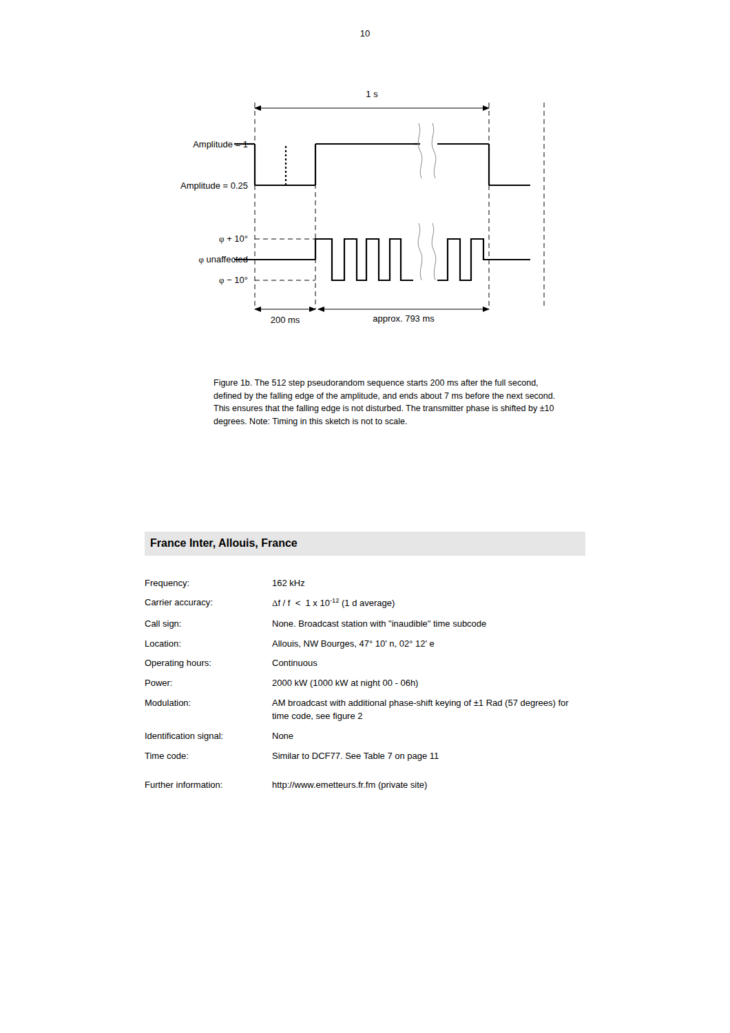10
1 s Amplitude = 1 Amplitude = 0.25 φ + 10° φ unaffected φ − 10° 200 ms approx. 793 ms
Figure 1b. The 512 step pseudorandom sequence starts 200 ms after the full second, defined by the falling edge of the amplitude, and ends about 7 ms before the next second. This ensures that the falling edge is not disturbed. The transmitter phase is shifted by ±10 degrees. Note: Timing in this sketch is not to scale.
France Inter, Allouis, France
| Frequency: | 162 kHz |
| Carrier accuracy: | Δ f / f < 1 x 10 -12 (1 d average) |
| Call sign: | None. Broadcast station with "inaudible" time subcode |
| Location: | Allouis, NW Bourges, 47° 10' n, 02° 12' e |
| Operating hours: | Continuous |
| Power: | 2000 kW (1000 kW at night 00 - 06h) |
| Modulation: | AM broadcast with additional phase-shift keying of ±1 Rad (57 degrees) for time code, see figure 2 |
| Identification signal: | None |
| Time code: | Similar to DCF77. See Table 7 on page 11 |
| Further information: | http://www.emetteurs.fr.fm (private site) |